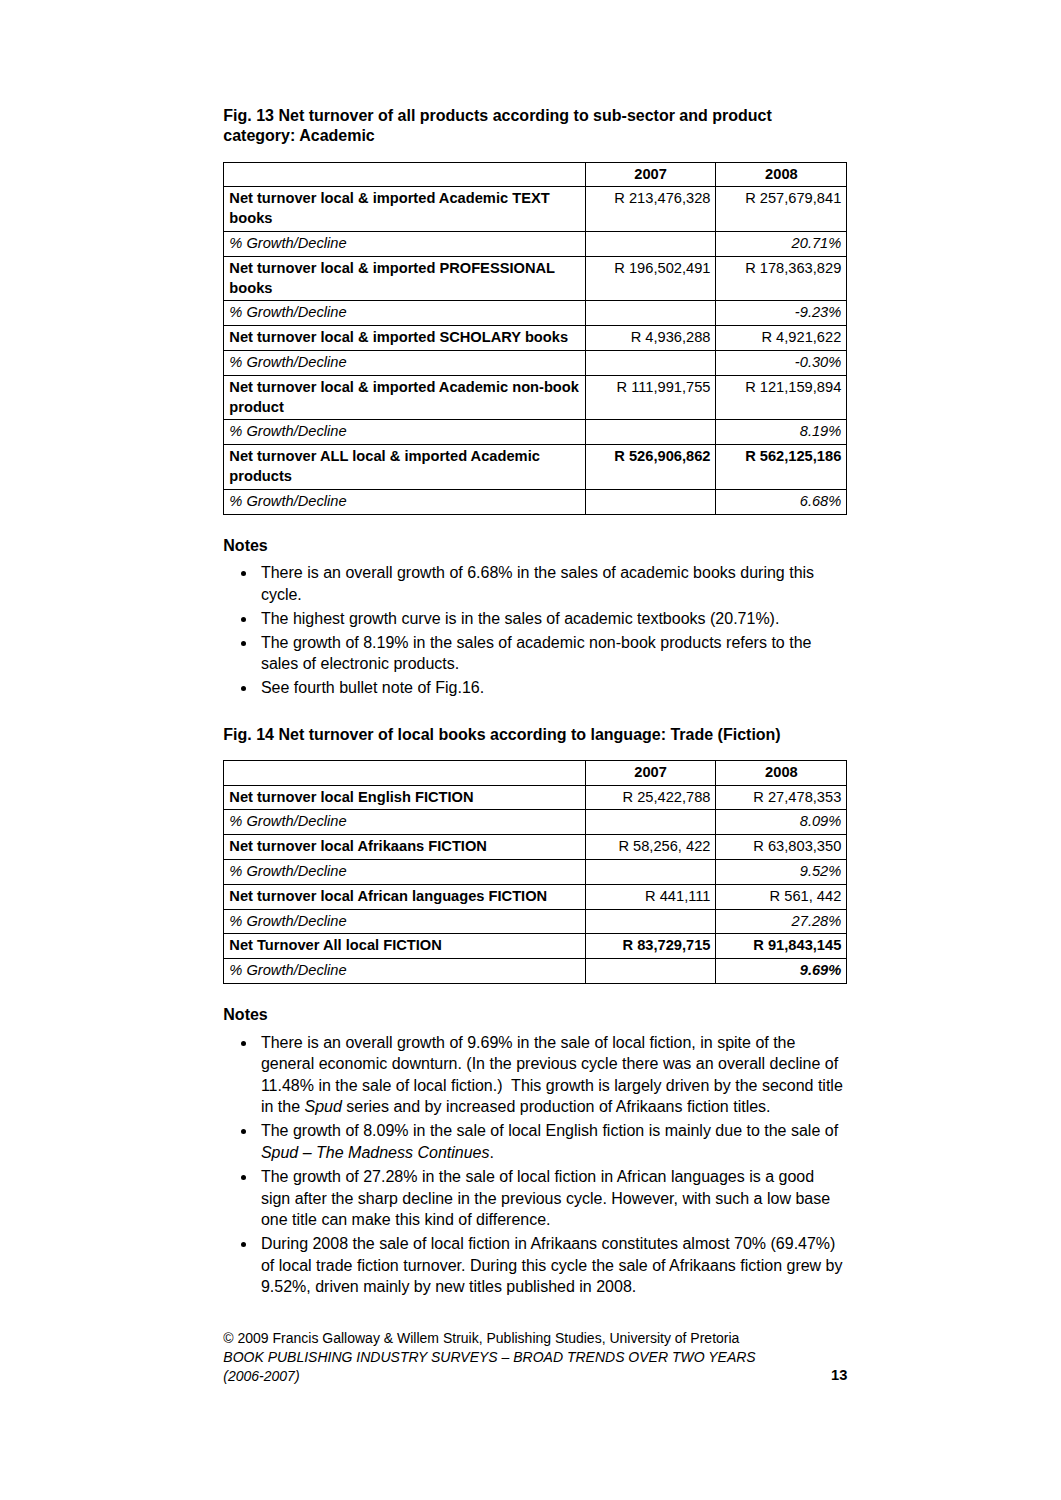Fig. 13 Net turnover of all products according to sub-sector and product category: Academic
| | 2007 | 2008 |
| --- | --- | --- |
| Net turnover local & imported Academic TEXT books | R 213,476,328 | R 257,679,841 |
| % Growth/Decline | | 20.71% |
| Net turnover local & imported PROFESSIONAL books | R 196,502,491 | R 178,363,829 |
| % Growth/Decline | | -9.23% |
| Net turnover local & imported SCHOLARY books | R 4,936,288 | R 4,921,622 |
| % Growth/Decline | | -0.30% |
| Net turnover local & imported Academic non-book product | R 111,991,755 | R 121,159,894 |
| % Growth/Decline | | 8.19% |
| Net turnover ALL local & imported Academic products | R 526,906,862 | R 562,125,186 |
| % Growth/Decline | | 6.68% |
Notes
There is an overall growth of 6.68% in the sales of academic books during this cycle.
The highest growth curve is in the sales of academic textbooks (20.71%).
The growth of 8.19% in the sales of academic non-book products refers to the sales of electronic products.
See fourth bullet note of Fig.16.
Fig. 14 Net turnover of local books according to language: Trade (Fiction)
| | 2007 | 2008 |
| --- | --- | --- |
| Net turnover local English FICTION | R 25,422,788 | R 27,478,353 |
| % Growth/Decline | | 8.09% |
| Net turnover local Afrikaans FICTION | R 58,256, 422 | R 63,803,350 |
| % Growth/Decline | | 9.52% |
| Net turnover local African languages FICTION | R 441,111 | R 561, 442 |
| % Growth/Decline | | 27.28% |
| Net Turnover All local FICTION | R 83,729,715 | R 91,843,145 |
| % Growth/Decline | | 9.69% |
Notes
There is an overall growth of 9.69% in the sale of local fiction, in spite of the general economic downturn. (In the previous cycle there was an overall decline of 11.48% in the sale of local fiction.) This growth is largely driven by the second title in the Spud series and by increased production of Afrikaans fiction titles.
The growth of 8.09% in the sale of local English fiction is mainly due to the sale of Spud – The Madness Continues.
The growth of 27.28% in the sale of local fiction in African languages is a good sign after the sharp decline in the previous cycle. However, with such a low base one title can make this kind of difference.
During 2008 the sale of local fiction in Afrikaans constitutes almost 70% (69.47%) of local trade fiction turnover. During this cycle the sale of Afrikaans fiction grew by 9.52%, driven mainly by new titles published in 2008.
© 2009 Francis Galloway & Willem Struik, Publishing Studies, University of Pretoria
BOOK PUBLISHING INDUSTRY SURVEYS – BROAD TRENDS OVER TWO YEARS (2006-2007)
13